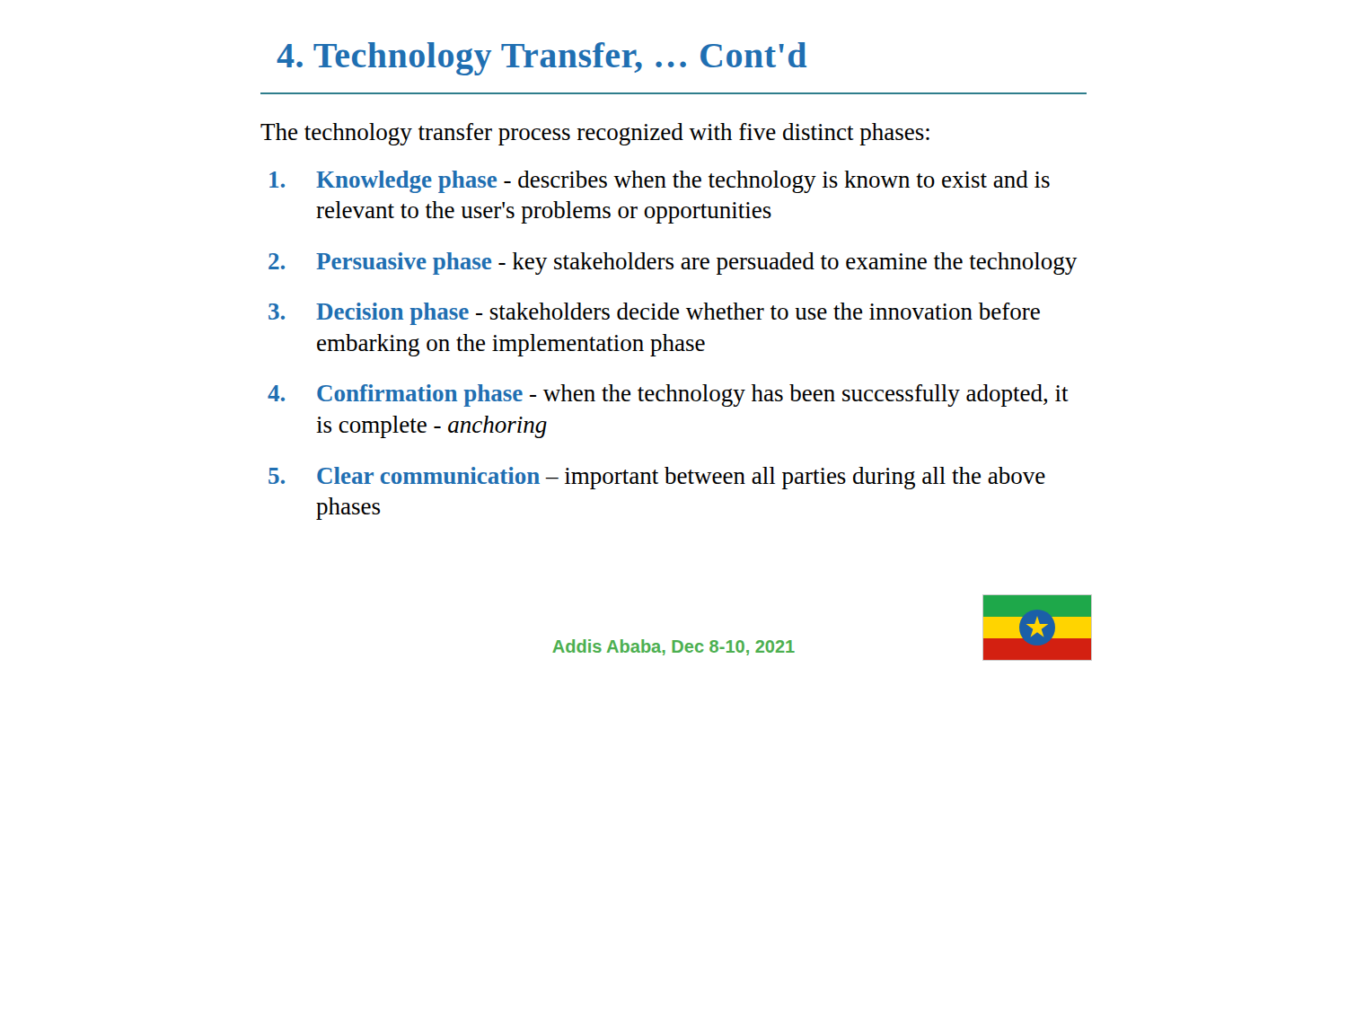4. Technology Transfer, … Cont'd
The technology transfer process recognized with five distinct phases:
Knowledge phase - describes when the technology is known to exist and is relevant to the user's problems or opportunities
Persuasive phase - key stakeholders are persuaded to examine the technology
Decision phase - stakeholders decide whether to use the innovation before embarking on the implementation phase
Confirmation phase - when the technology has been successfully adopted, it is complete - anchoring
Clear communication – important between all parties during all the above phases
Addis Ababa, Dec 8-10, 2021